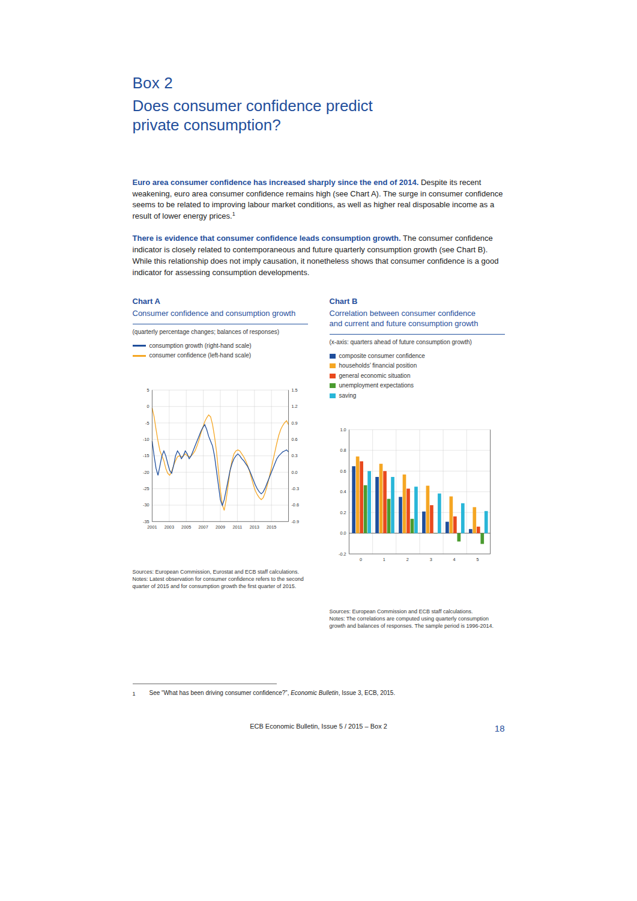Box 2
Does consumer confidence predict
private consumption?
Euro area consumer confidence has increased sharply since the end of 2014. Despite its recent weakening, euro area consumer confidence remains high (see Chart A). The surge in consumer confidence seems to be related to improving labour market conditions, as well as higher real disposable income as a result of lower energy prices.1
There is evidence that consumer confidence leads consumption growth. The consumer confidence indicator is closely related to contemporaneous and future quarterly consumption growth (see Chart B). While this relationship does not imply causation, it nonetheless shows that consumer confidence is a good indicator for assessing consumption developments.
Chart A
Consumer confidence and consumption growth
(quarterly percentage changes; balances of responses)
consumption growth (right-hand scale)
consumer confidence (left-hand scale)
5 0 -5 -10 -15 -20 -25 -30 -35 1.5 1.2 0.9 0.6 0.3 0.0 -0.3 -0.6 -0.9 2001 2003 2005 2007 2009 2011 2013 2015
Sources: European Commission, Eurostat and ECB staff calculations.
Notes: Latest observation for consumer confidence refers to the second quarter of 2015 and for consumption growth the first quarter of 2015.
Chart B
Correlation between consumer confidence
and current and future consumption growth
(x-axis: quarters ahead of future consumption growth)
composite consumer confidence
households’ financial position
general economic situation
unemployment expectations
saving
1.0 0.8 0.6 0.4 0.2 0.0 -0.2 0 1 2 3 4 5
Sources: European Commission and ECB staff calculations.
Notes: The correlations are computed using quarterly consumption growth and balances of responses. The sample period is 1996-2014.
1 See “What has been driving consumer confidence?”, Economic Bulletin, Issue 3, ECB, 2015.
ECB Economic Bulletin, Issue 5 / 2015 – Box 2 18